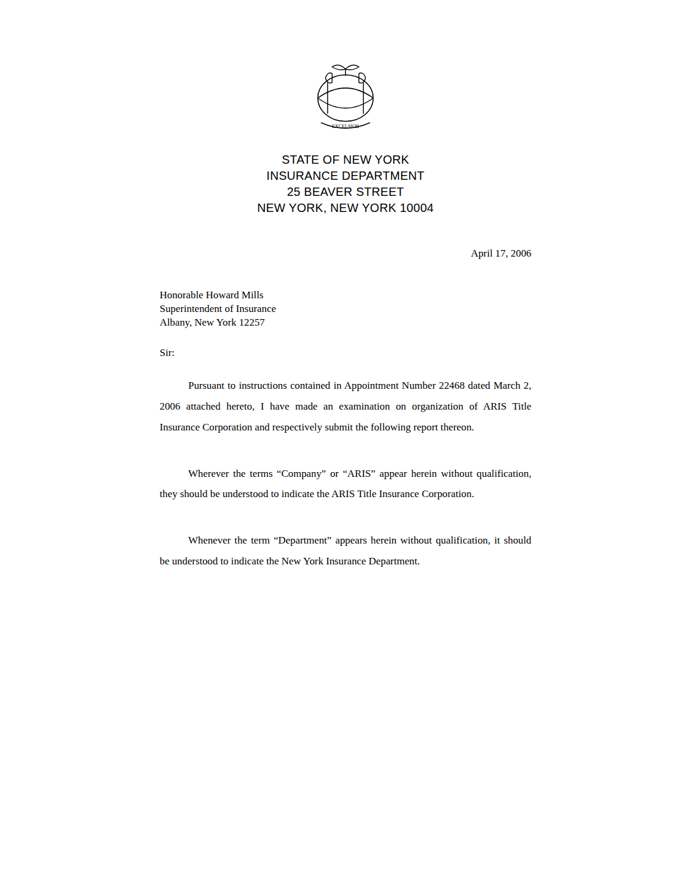STATE OF NEW YORK
INSURANCE DEPARTMENT
25 BEAVER STREET
NEW YORK, NEW YORK 10004
April 17, 2006
Honorable Howard Mills
Superintendent of Insurance
Albany, New York 12257
Sir:
Pursuant to instructions contained in Appointment Number 22468 dated March 2, 2006 attached hereto, I have made an examination on organization of ARIS Title Insurance Corporation and respectively submit the following report thereon.
Wherever the terms “Company” or “ARIS” appear herein without qualification, they should be understood to indicate the ARIS Title Insurance Corporation.
Whenever the term “Department” appears herein without qualification, it should be understood to indicate the New York Insurance Department.